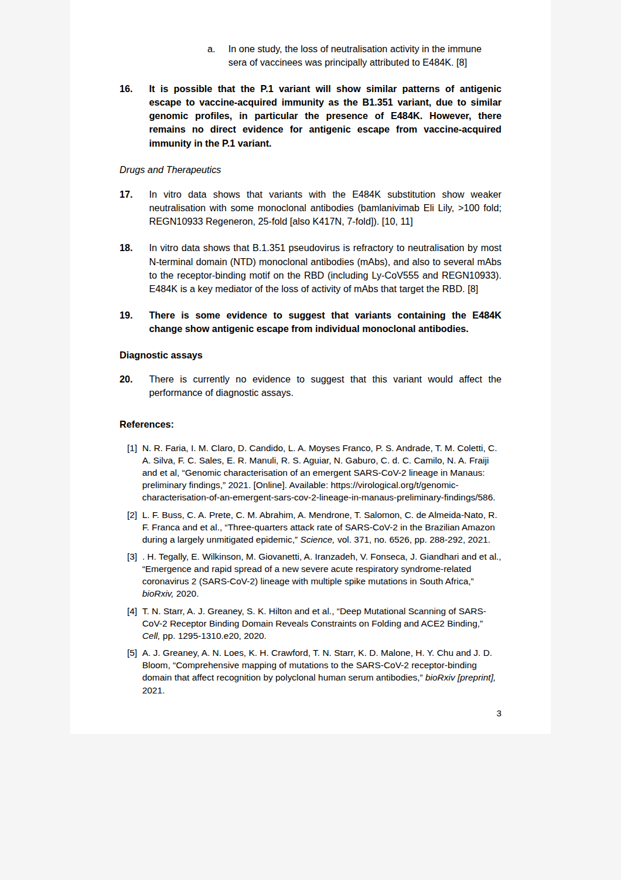a. In one study, the loss of neutralisation activity in the immune sera of vaccinees was principally attributed to E484K. [8]
16. It is possible that the P.1 variant will show similar patterns of antigenic escape to vaccine-acquired immunity as the B1.351 variant, due to similar genomic profiles, in particular the presence of E484K. However, there remains no direct evidence for antigenic escape from vaccine-acquired immunity in the P.1 variant.
Drugs and Therapeutics
17. In vitro data shows that variants with the E484K substitution show weaker neutralisation with some monoclonal antibodies (bamlanivimab Eli Lily, >100 fold; REGN10933 Regeneron, 25-fold [also K417N, 7-fold]). [10, 11]
18. In vitro data shows that B.1.351 pseudovirus is refractory to neutralisation by most N-terminal domain (NTD) monoclonal antibodies (mAbs), and also to several mAbs to the receptor-binding motif on the RBD (including Ly-CoV555 and REGN10933). E484K is a key mediator of the loss of activity of mAbs that target the RBD. [8]
19. There is some evidence to suggest that variants containing the E484K change show antigenic escape from individual monoclonal antibodies.
Diagnostic assays
20. There is currently no evidence to suggest that this variant would affect the performance of diagnostic assays.
References:
[1] N. R. Faria, I. M. Claro, D. Candido, L. A. Moyses Franco, P. S. Andrade, T. M. Coletti, C. A. Silva, F. C. Sales, E. R. Manuli, R. S. Aguiar, N. Gaburo, C. d. C. Camilo, N. A. Fraiji and et al, “Genomic characterisation of an emergent SARS-CoV-2 lineage in Manaus: preliminary findings,” 2021. [Online]. Available: https://virological.org/t/genomic-characterisation-of-an-emergent-sars-cov-2-lineage-in-manaus-preliminary-findings/586.
[2] L. F. Buss, C. A. Prete, C. M. Abrahim, A. Mendrone, T. Salomon, C. de Almeida-Nato, R. F. Franca and et al., “Three-quarters attack rate of SARS-CoV-2 in the Brazilian Amazon during a largely unmitigated epidemic,” Science, vol. 371, no. 6526, pp. 288-292, 2021.
[3] . H. Tegally, E. Wilkinson, M. Giovanetti, A. Iranzadeh, V. Fonseca, J. Giandhari and et al., “Emergence and rapid spread of a new severe acute respiratory syndrome-related coronavirus 2 (SARS-CoV-2) lineage with multiple spike mutations in South Africa,” bioRxiv, 2020.
[4] T. N. Starr, A. J. Greaney, S. K. Hilton and et al., “Deep Mutational Scanning of SARS-CoV-2 Receptor Binding Domain Reveals Constraints on Folding and ACE2 Binding,” Cell, pp. 1295-1310.e20, 2020.
[5] A. J. Greaney, A. N. Loes, K. H. Crawford, T. N. Starr, K. D. Malone, H. Y. Chu and J. D. Bloom, “Comprehensive mapping of mutations to the SARS-CoV-2 receptor-binding domain that affect recognition by polyclonal human serum antibodies,” bioRxiv [preprint], 2021.
3